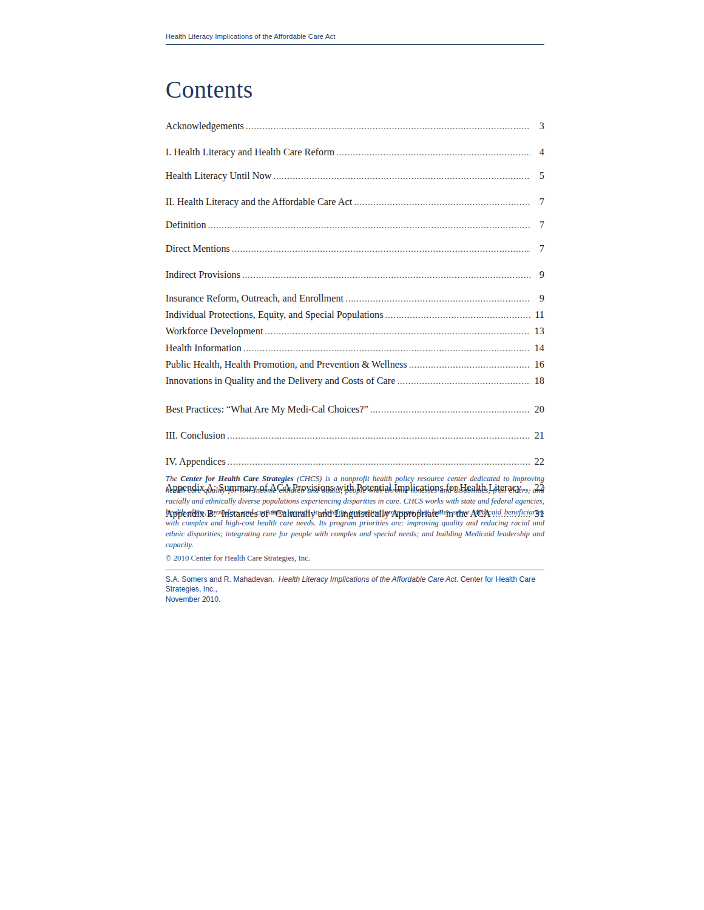Health Literacy Implications of the Affordable Care Act
Contents
Acknowledgements ................................................................................................................................. 3
I. Health Literacy and Health Care Reform .............................................................................................. 4
Health Literacy Until Now ....................................................................................................... 5
II. Health Literacy and the Affordable Care Act ..................................................................................... 7
Definition ......................................................................................................................................... 7
Direct Mentions .............................................................................................................................. 7
Indirect Provisions ......................................................................................................................... 9
Insurance Reform, Outreach, and Enrollment .............................................................................. 9
Individual Protections, Equity, and Special Populations ............................................................. 11
Workforce Development ............................................................................................................. 13
Health Information ..................................................................................................................... 14
Public Health, Health Promotion, and Prevention & Wellness ..................................................... 16
Innovations in Quality and the Delivery and Costs of Care ......................................................... 18
Best Practices: “What Are My Medi-Cal Choices?” ............................................................................. 20
III. Conclusion ................................................................................................................................. 21
IV. Appendices ................................................................................................................................. 22
Appendix A: Summary of ACA Provisions with Potential Implications for Health Literacy ............. 22
Appendix B: Instances of “Culturally and Linguistically Appropriate” in the ACA .......................... 31
The Center for Health Care Strategies (CHCS) is a nonprofit health policy resource center dedicated to improving health care quality for low-income children and adults, people with chronic illnesses and disabilities, frail elders, and racially and ethnically diverse populations experiencing disparities in care. CHCS works with state and federal agencies, health plans, providers and consumer groups to develop innovative programs that better serve Medicaid beneficiaries with complex and high-cost health care needs. Its program priorities are: improving quality and reducing racial and ethnic disparities; integrating care for people with complex and special needs; and building Medicaid leadership and capacity.
© 2010 Center for Health Care Strategies, Inc.
S.A. Somers and R. Mahadevan. Health Literacy Implications of the Affordable Care Act. Center for Health Care Strategies, Inc.,
November 2010.